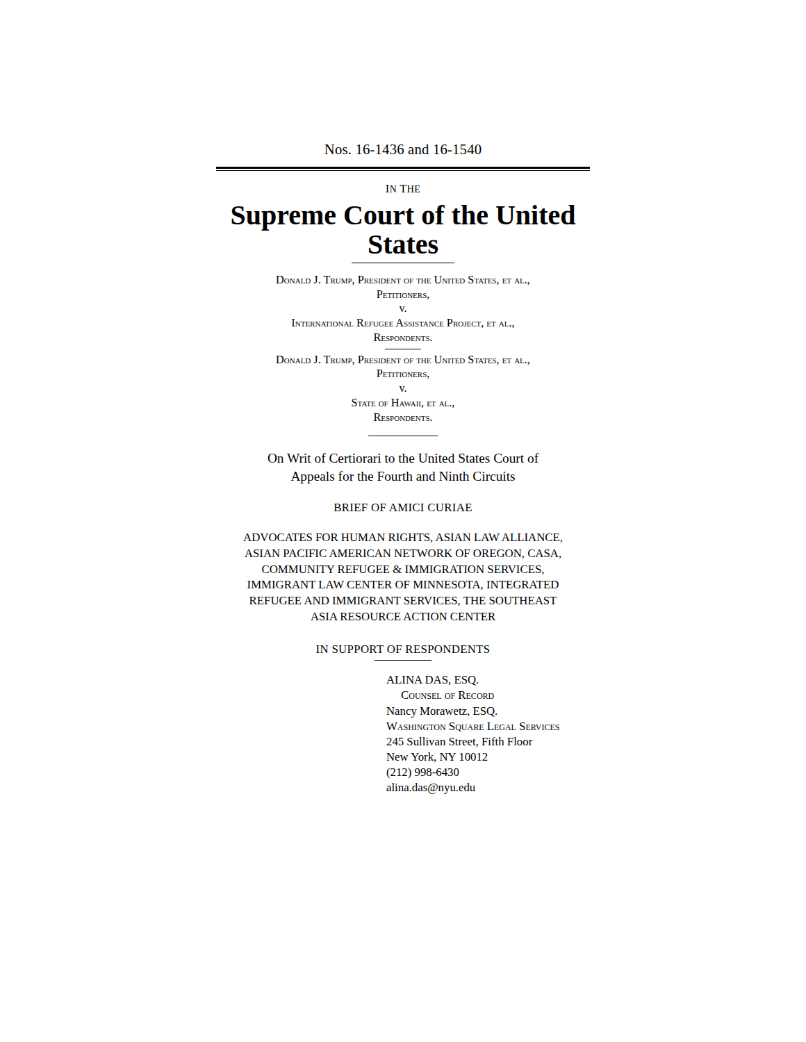Nos. 16-1436 and 16-1540
IN THE
Supreme Court of the United States
Donald J. Trump, President of the United States, et al.,
Petitioners,
v.
International Refugee Assistance Project, et al.,
Respondents.
Donald J. Trump, President of the United States, et al.,
Petitioners,
v.
State of Hawaii, et al.,
Respondents.
On Writ of Certiorari to the United States Court of
Appeals for the Fourth and Ninth Circuits
BRIEF OF AMICI CURIAE
ADVOCATES FOR HUMAN RIGHTS, ASIAN LAW ALLIANCE,
ASIAN PACIFIC AMERICAN NETWORK OF OREGON, CASA,
COMMUNITY REFUGEE & IMMIGRATION SERVICES,
IMMIGRANT LAW CENTER OF MINNESOTA, INTEGRATED
REFUGEE AND IMMIGRANT SERVICES, THE SOUTHEAST
ASIA RESOURCE ACTION CENTER
IN SUPPORT OF RESPONDENTS
ALINA DAS, ESQ.
Counsel of Record Nancy Morawetz, ESQ.
Washington Square Legal Services
245 Sullivan Street, Fifth Floor
New York, NY 10012
(212) 998-6430
alina.das@nyu.edu